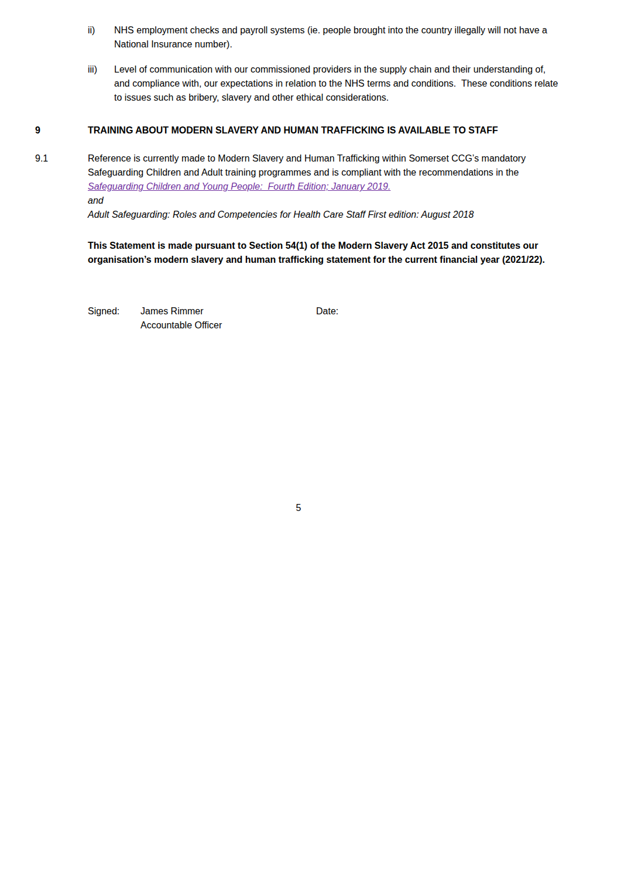ii)
NHS employment checks and payroll systems (ie. people brought into the country illegally will not have a National Insurance number).
iii)
Level of communication with our commissioned providers in the supply chain and their understanding of, and compliance with, our expectations in relation to the NHS terms and conditions. These conditions relate to issues such as bribery, slavery and other ethical considerations.
9
Training about modern slavery and human trafficking is available to staff
9.1
Reference is currently made to Modern Slavery and Human Trafficking within Somerset CCG’s mandatory Safeguarding Children and Adult training programmes and is compliant with the recommendations in the
Safeguarding Children and Young People: Fourth Edition; January 2019.
and
Adult Safeguarding: Roles and Competencies for Health Care Staff First edition: August 2018
This Statement is made pursuant to Section 54(1) of the Modern Slavery Act 2015 and constitutes our organisation’s modern slavery and human trafficking statement for the current financial year (2021/22).
Signed:
James Rimmer
Accountable Officer
Date:
5